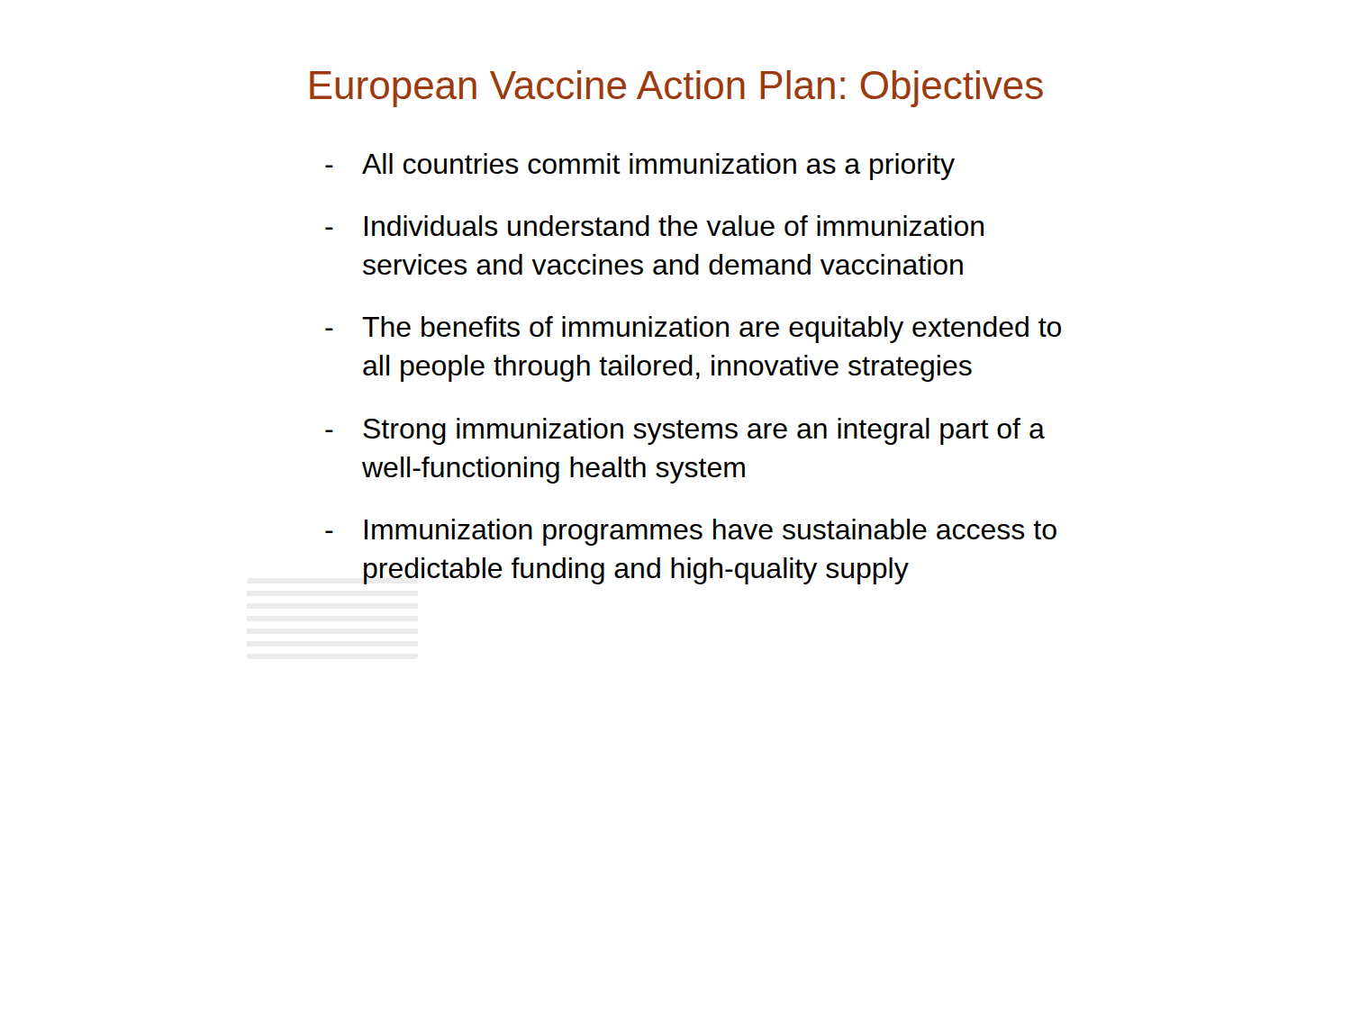European Vaccine Action Plan: Objectives
All countries commit immunization as a priority
Individuals understand the value of immunization services and vaccines and demand vaccination
The benefits of immunization are equitably extended to all people through tailored, innovative strategies
Strong immunization systems are an integral part of a well-functioning health system
Immunization programmes have sustainable access to predictable funding and high-quality supply